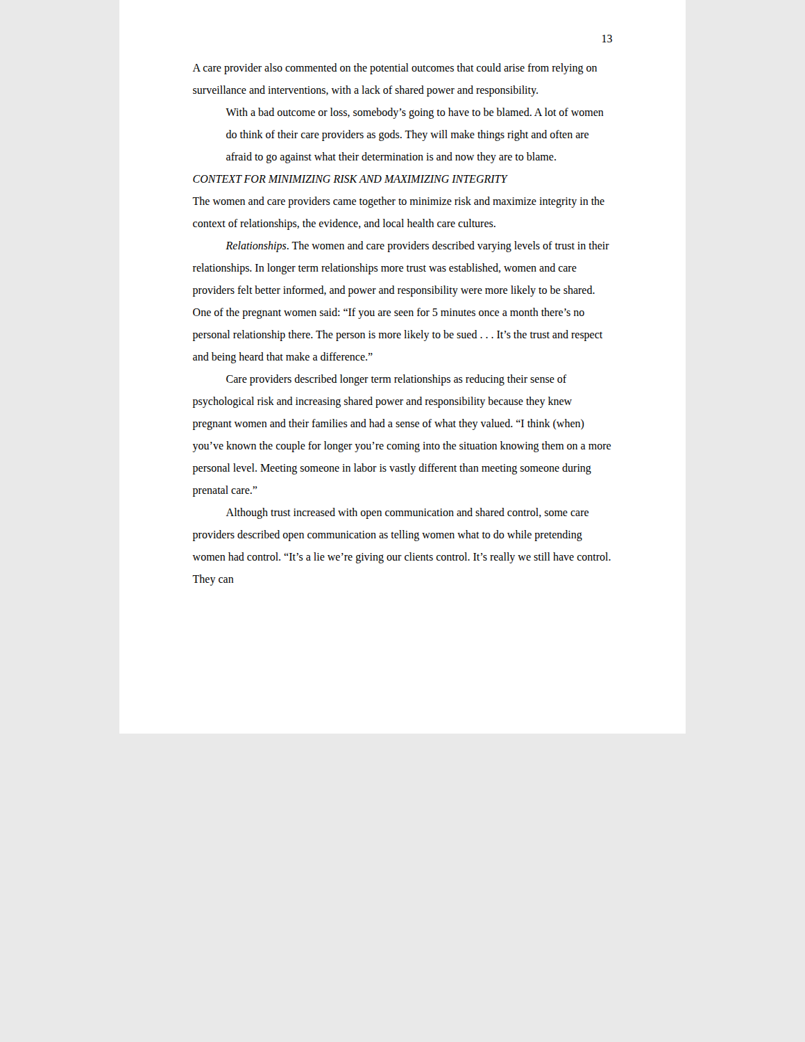13
A care provider also commented on the potential outcomes that could arise from relying on surveillance and interventions, with a lack of shared power and responsibility.
With a bad outcome or loss, somebody’s going to have to be blamed. A lot of women do think of their care providers as gods. They will make things right and often are afraid to go against what their determination is and now they are to blame.
Context for Minimizing Risk and Maximizing Integrity
The women and care providers came together to minimize risk and maximize integrity in the context of relationships, the evidence, and local health care cultures.
Relationships. The women and care providers described varying levels of trust in their relationships. In longer term relationships more trust was established, women and care providers felt better informed, and power and responsibility were more likely to be shared. One of the pregnant women said: “If you are seen for 5 minutes once a month there’s no personal relationship there. The person is more likely to be sued . . . It’s the trust and respect and being heard that make a difference.”
Care providers described longer term relationships as reducing their sense of psychological risk and increasing shared power and responsibility because they knew pregnant women and their families and had a sense of what they valued. “I think (when) you’ve known the couple for longer you’re coming into the situation knowing them on a more personal level. Meeting someone in labor is vastly different than meeting someone during prenatal care.”
Although trust increased with open communication and shared control, some care providers described open communication as telling women what to do while pretending women had control. “It’s a lie we’re giving our clients control. It’s really we still have control. They can